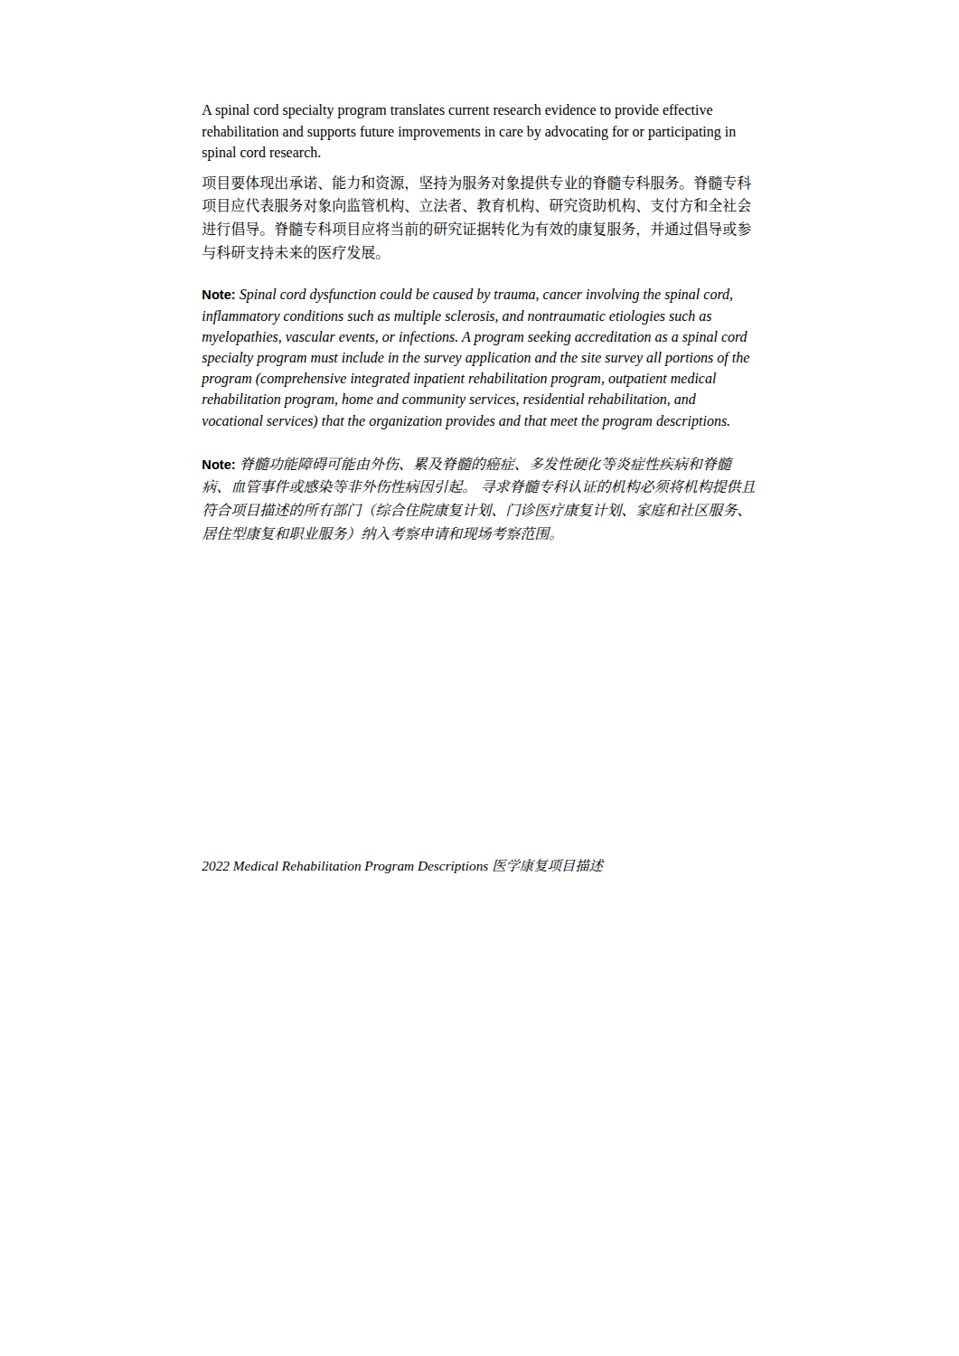A spinal cord specialty program translates current research evidence to provide effective rehabilitation and supports future improvements in care by advocating for or participating in spinal cord research.
项目要体现出承诺、能力和资源，坚持为服务对象提供专业的脊髓专科服务。脊髓专科项目应代表服务对象向监管机构、立法者、教育机构、研究资助机构、支付方和全社会进行倡导。脊髓专科项目应将当前的研究证据转化为有效的康复服务，并通过倡导或参与科研支持未来的医疗发展。
Note: Spinal cord dysfunction could be caused by trauma, cancer involving the spinal cord, inflammatory conditions such as multiple sclerosis, and nontraumatic etiologies such as myelopathies, vascular events, or infections. A program seeking accreditation as a spinal cord specialty program must include in the survey application and the site survey all portions of the program (comprehensive integrated inpatient rehabilitation program, outpatient medical rehabilitation program, home and community services, residential rehabilitation, and vocational services) that the organization provides and that meet the program descriptions.
Note: 脊髓功能障碍可能由外伤、累及脊髓的癌症、多发性硬化等炎症性疾病和脊髓病、血管事件或感染等非外伤性病因引起。 寻求脊髓专科认证的机构必须将机构提供且符合项目描述的所有部门（综合住院康复计划、门诊医疗康复计划、家庭和社区服务、居住型康复和职业服务）纳入考察申请和现场考察范围。
2022 Medical Rehabilitation Program Descriptions 医学康复项目描述